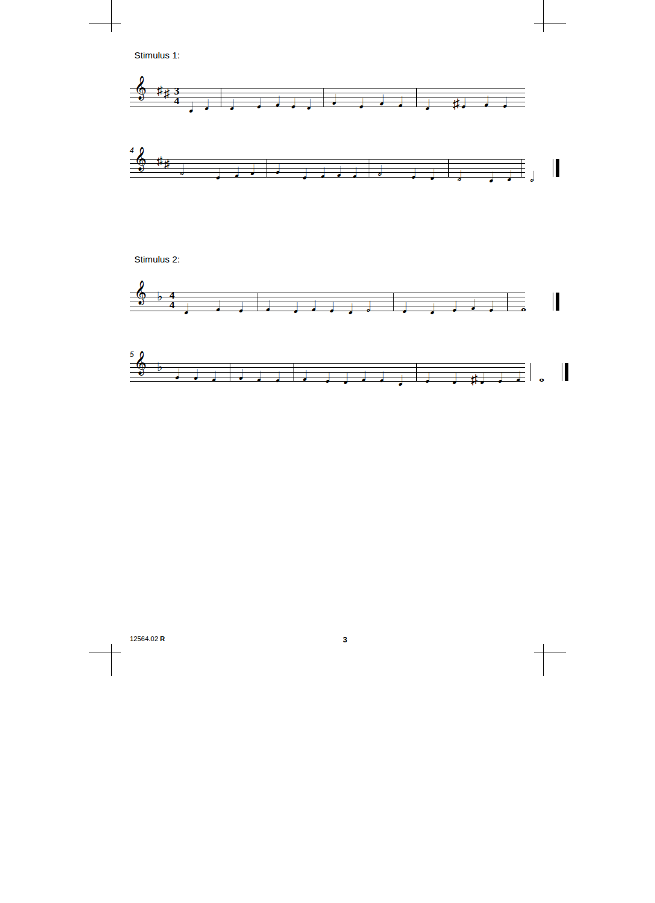Stimulus 1:
𝄞 ♯ ♯ 3 4 𝅘𝅥 𝅘𝅥 𝅘𝅥 𝅘𝅥 𝅘𝅥 𝅘𝅥 𝅘𝅥 𝅘𝅥 𝅘𝅥 𝅘𝅥 𝅘𝅥 𝅘𝅥 ♯ 𝅘𝅥 𝅘𝅥 𝅘𝅥
4
𝄞 ♯ ♯ 𝅗𝅥 𝅘𝅥 𝅘𝅥 𝅘𝅥 𝅘𝅥 𝅘𝅥 𝅘𝅥 𝅘𝅥 𝅘𝅥 𝅗𝅥 𝅘𝅥 𝅘𝅥 𝅗𝅥 𝅘𝅥 𝅘𝅥 𝅗𝅥
Stimulus 2:
𝄞 ♭ 4 4 𝅘𝅥 𝅘𝅥 𝅘𝅥 𝅘𝅥 𝅘𝅥 𝅘𝅥 𝅘𝅥 𝅘𝅥 𝅗𝅥 𝅘𝅥 𝅘𝅥 𝅘𝅥 𝅘𝅥 𝅘𝅥 𝅝
5
𝄞 ♭ 𝅘𝅥 𝅘𝅥 𝅘𝅥 𝅘𝅥 𝅘𝅥 𝅘𝅥 𝅘𝅥 𝅘𝅥 𝅘𝅥 𝅘𝅥 𝅘𝅥 𝅘𝅥 𝅘𝅥 𝅘𝅥 ♯ 𝅘𝅥 𝅘𝅥 𝅘𝅥 𝅝
12564.02 R
3